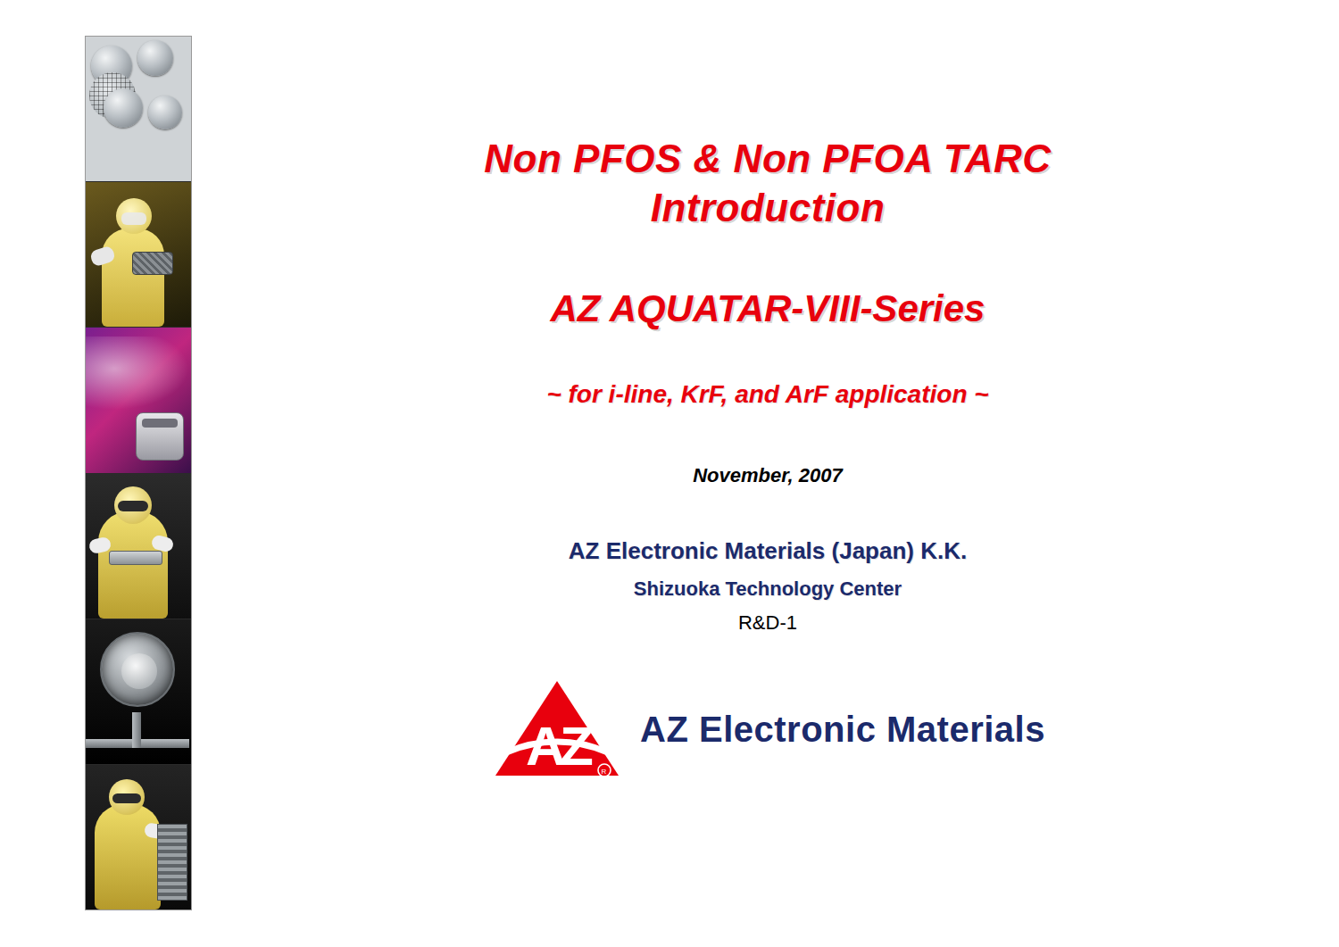Non PFOS & Non PFOA TARC
Introduction
AZ AQUATAR-VIII-Series
~ for i-line, KrF, and ArF application ~
November, 2007
AZ Electronic Materials (Japan) K.K.
Shizuoka Technology Center
R&D-1
A Z R
AZ Electronic Materials